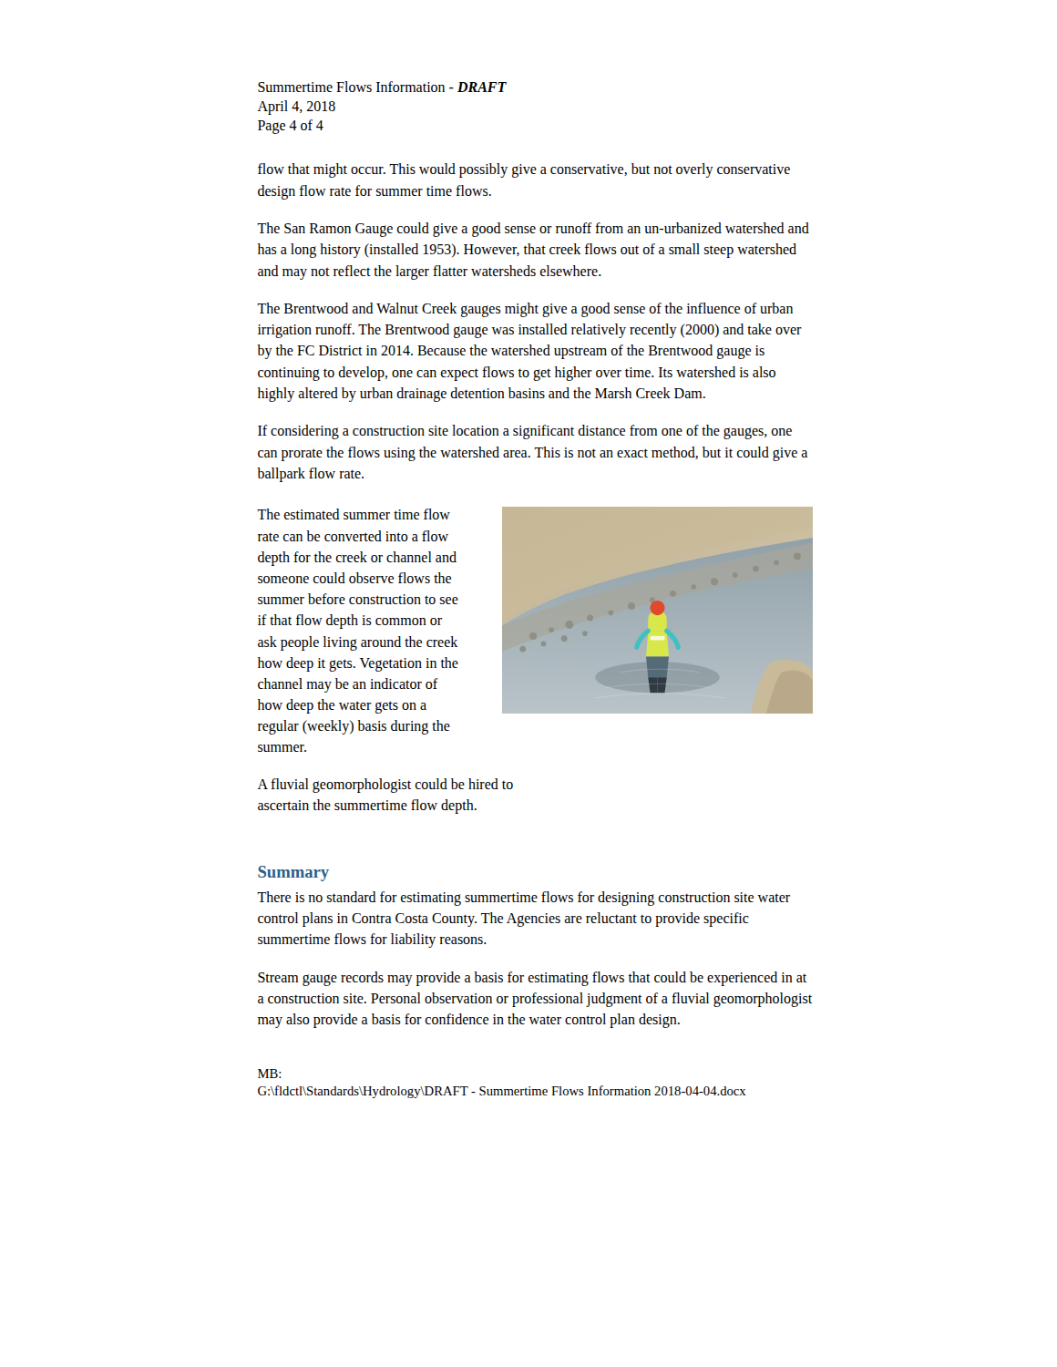Summertime Flows Information - DRAFT
April 4, 2018
Page 4 of 4
flow that might occur. This would possibly give a conservative, but not overly conservative design flow rate for summer time flows.
The San Ramon Gauge could give a good sense or runoff from an un-urbanized watershed and has a long history (installed 1953). However, that creek flows out of a small steep watershed and may not reflect the larger flatter watersheds elsewhere.
The Brentwood and Walnut Creek gauges might give a good sense of the influence of urban irrigation runoff. The Brentwood gauge was installed relatively recently (2000) and take over by the FC District in 2014. Because the watershed upstream of the Brentwood gauge is continuing to develop, one can expect flows to get higher over time. Its watershed is also highly altered by urban drainage detention basins and the Marsh Creek Dam.
If considering a construction site location a significant distance from one of the gauges, one can prorate the flows using the watershed area. This is not an exact method, but it could give a ballpark flow rate.
The estimated summer time flow rate can be converted into a flow depth for the creek or channel and someone could observe flows the summer before construction to see if that flow depth is common or ask people living around the creek how deep it gets. Vegetation in the channel may be an indicator of how deep the water gets on a regular (weekly) basis during the summer.
A fluvial geomorphologist could be hired to ascertain the summertime flow depth.
Summary
There is no standard for estimating summertime flows for designing construction site water control plans in Contra Costa County. The Agencies are reluctant to provide specific summertime flows for liability reasons.
Stream gauge records may provide a basis for estimating flows that could be experienced in at a construction site. Personal observation or professional judgment of a fluvial geomorphologist may also provide a basis for confidence in the water control plan design.
MB:
G:\fldctl\Standards\Hydrology\DRAFT - Summertime Flows Information 2018-04-04.docx